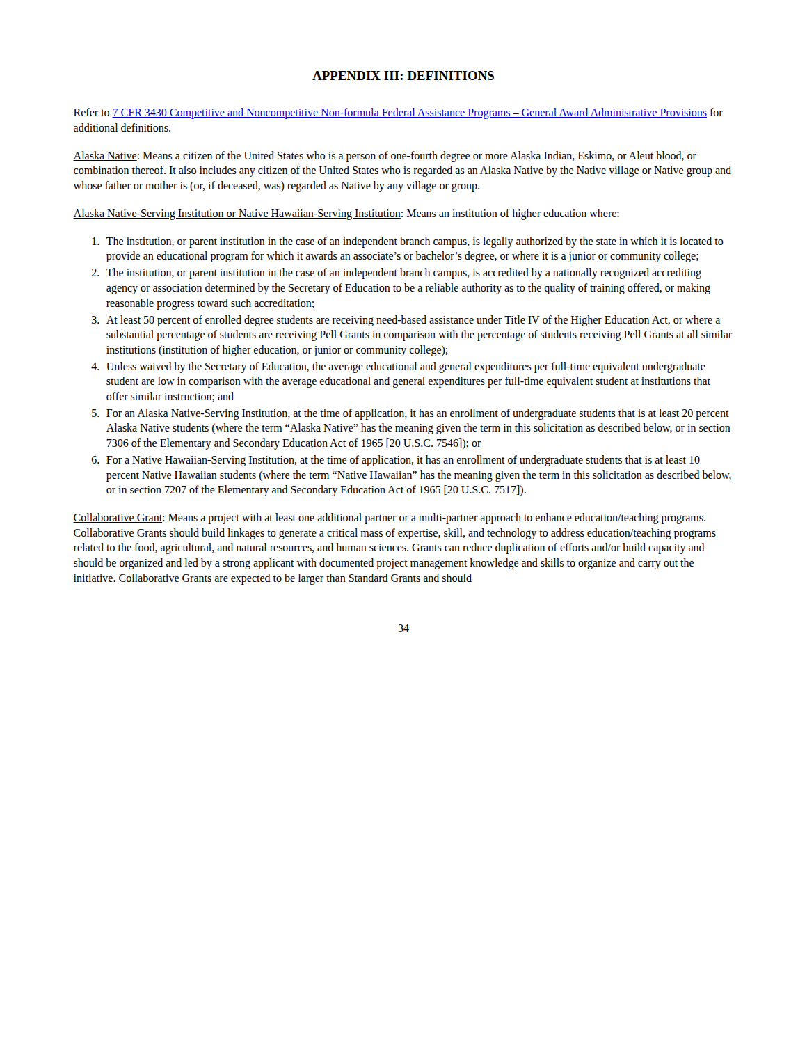APPENDIX III: DEFINITIONS
Refer to 7 CFR 3430 Competitive and Noncompetitive Non-formula Federal Assistance Programs – General Award Administrative Provisions for additional definitions.
Alaska Native: Means a citizen of the United States who is a person of one-fourth degree or more Alaska Indian, Eskimo, or Aleut blood, or combination thereof. It also includes any citizen of the United States who is regarded as an Alaska Native by the Native village or Native group and whose father or mother is (or, if deceased, was) regarded as Native by any village or group.
Alaska Native-Serving Institution or Native Hawaiian-Serving Institution: Means an institution of higher education where:
The institution, or parent institution in the case of an independent branch campus, is legally authorized by the state in which it is located to provide an educational program for which it awards an associate’s or bachelor’s degree, or where it is a junior or community college;
The institution, or parent institution in the case of an independent branch campus, is accredited by a nationally recognized accrediting agency or association determined by the Secretary of Education to be a reliable authority as to the quality of training offered, or making reasonable progress toward such accreditation;
At least 50 percent of enrolled degree students are receiving need-based assistance under Title IV of the Higher Education Act, or where a substantial percentage of students are receiving Pell Grants in comparison with the percentage of students receiving Pell Grants at all similar institutions (institution of higher education, or junior or community college);
Unless waived by the Secretary of Education, the average educational and general expenditures per full-time equivalent undergraduate student are low in comparison with the average educational and general expenditures per full-time equivalent student at institutions that offer similar instruction; and
For an Alaska Native-Serving Institution, at the time of application, it has an enrollment of undergraduate students that is at least 20 percent Alaska Native students (where the term “Alaska Native” has the meaning given the term in this solicitation as described below, or in section 7306 of the Elementary and Secondary Education Act of 1965 [20 U.S.C. 7546]); or
For a Native Hawaiian-Serving Institution, at the time of application, it has an enrollment of undergraduate students that is at least 10 percent Native Hawaiian students (where the term “Native Hawaiian” has the meaning given the term in this solicitation as described below, or in section 7207 of the Elementary and Secondary Education Act of 1965 [20 U.S.C. 7517]).
Collaborative Grant: Means a project with at least one additional partner or a multi-partner approach to enhance education/teaching programs. Collaborative Grants should build linkages to generate a critical mass of expertise, skill, and technology to address education/teaching programs related to the food, agricultural, and natural resources, and human sciences. Grants can reduce duplication of efforts and/or build capacity and should be organized and led by a strong applicant with documented project management knowledge and skills to organize and carry out the initiative. Collaborative Grants are expected to be larger than Standard Grants and should
34